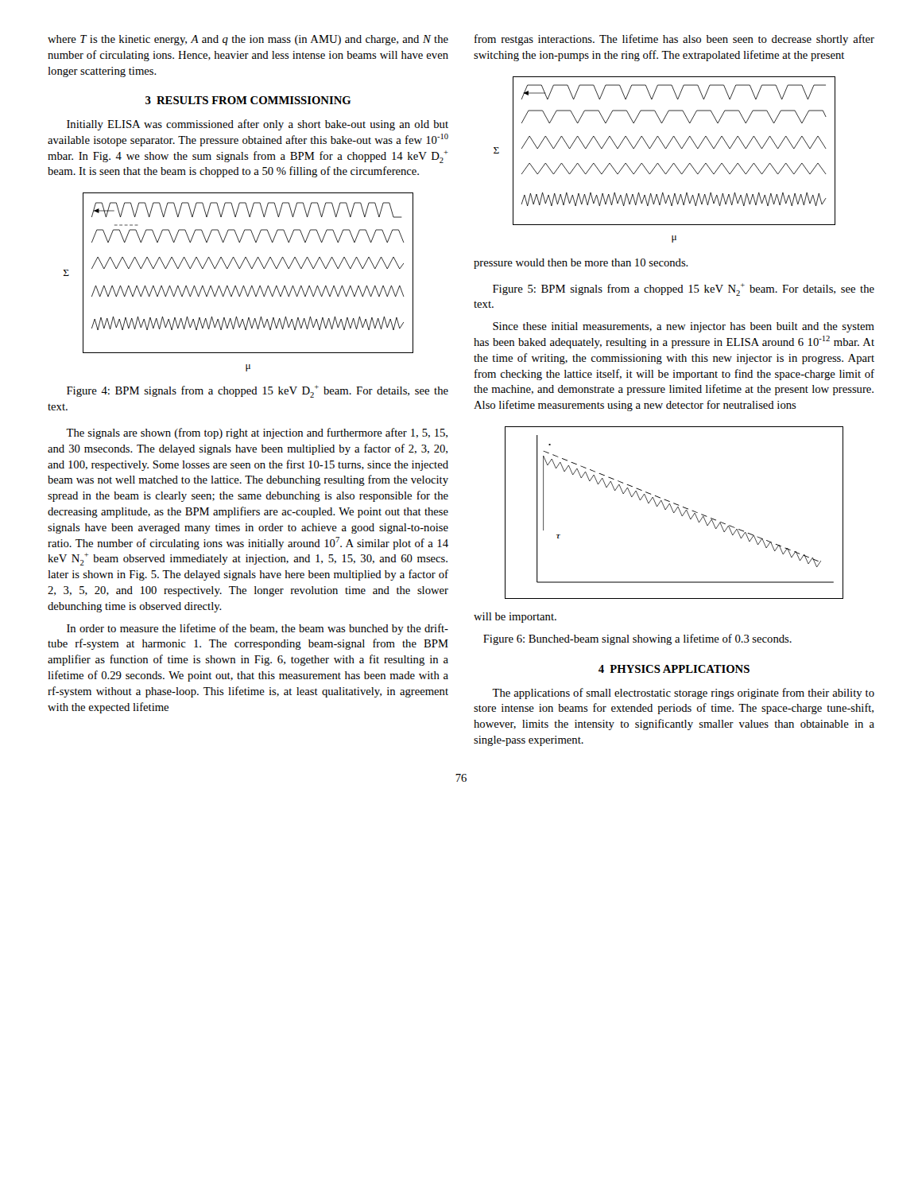where T is the kinetic energy, A and q the ion mass (in AMU) and charge, and N the number of circulating ions. Hence, heavier and less intense ion beams will have even longer scattering times.
3 RESULTS FROM COMMISSIONING
Initially ELISA was commissioned after only a short bake-out using an old but available isotope separator. The pressure obtained after this bake-out was a few 10-10 mbar. In Fig. 4 we show the sum signals from a BPM for a chopped 14 keV D2+ beam. It is seen that the beam is chopped to a 50 % filling of the circumference.
Σ
μ
Figure 4: BPM signals from a chopped 15 keV D2+ beam. For details, see the text.
The signals are shown (from top) right at injection and furthermore after 1, 5, 15, and 30 mseconds. The delayed signals have been multiplied by a factor of 2, 3, 20, and 100, respectively. Some losses are seen on the first 10-15 turns, since the injected beam was not well matched to the lattice. The debunching resulting from the velocity spread in the beam is clearly seen; the same debunching is also responsible for the decreasing amplitude, as the BPM amplifiers are ac-coupled. We point out that these signals have been averaged many times in order to achieve a good signal-to-noise ratio. The number of circulating ions was initially around 107. A similar plot of a 14 keV N2+ beam observed immediately at injection, and 1, 5, 15, 30, and 60 msecs. later is shown in Fig. 5. The delayed signals have here been multiplied by a factor of 2, 3, 5, 20, and 100 respectively. The longer revolution time and the slower debunching time is observed directly.
In order to measure the lifetime of the beam, the beam was bunched by the drift-tube rf-system at harmonic 1. The corresponding beam-signal from the BPM amplifier as function of time is shown in Fig. 6, together with a fit resulting in a lifetime of 0.29 seconds. We point out, that this measurement has been made with a rf-system without a phase-loop. This lifetime is, at least qualitatively, in agreement with the expected lifetime
from restgas interactions. The lifetime has also been seen to decrease shortly after switching the ion-pumps in the ring off. The extrapolated lifetime at the present
Σ
μ
pressure would then be more than 10 seconds.
Figure 5: BPM signals from a chopped 15 keV N2+ beam. For details, see the text.
Since these initial measurements, a new injector has been built and the system has been baked adequately, resulting in a pressure in ELISA around 6 10-12 mbar. At the time of writing, the commissioning with this new injector is in progress. Apart from checking the lattice itself, it will be important to find the space-charge limit of the machine, and demonstrate a pressure limited lifetime at the present low pressure. Also lifetime measurements using a new detector for neutralised ions
τ
will be important.
Figure 6: Bunched-beam signal showing a lifetime of 0.3 seconds.
4 PHYSICS APPLICATIONS
The applications of small electrostatic storage rings originate from their ability to store intense ion beams for extended periods of time. The space-charge tune-shift, however, limits the intensity to significantly smaller values than obtainable in a single-pass experiment.
76